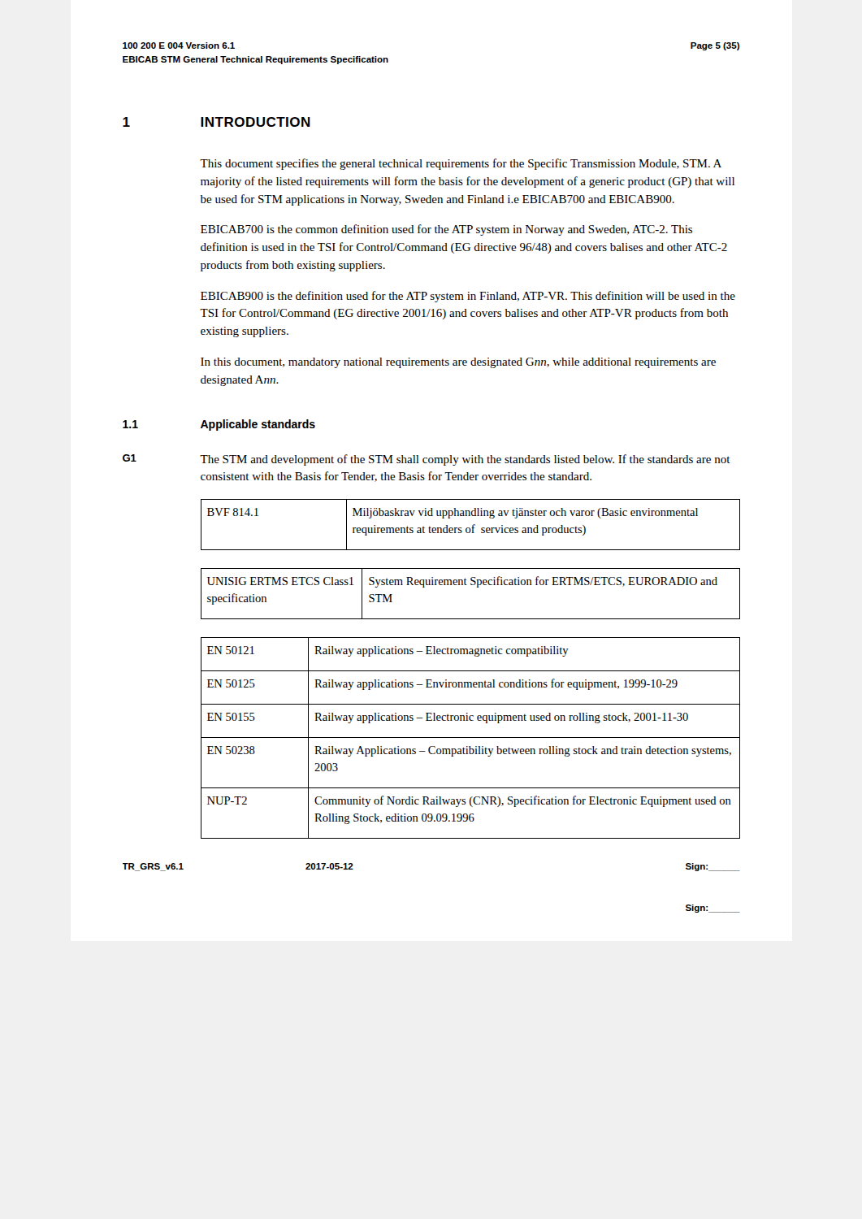100 200 E 004 Version 6.1
EBICAB STM General Technical Requirements Specification
Page 5 (35)
1 INTRODUCTION
This document specifies the general technical requirements for the Specific Transmission Module, STM. A majority of the listed requirements will form the basis for the development of a generic product (GP) that will be used for STM applications in Norway, Sweden and Finland i.e EBICAB700 and EBICAB900.
EBICAB700 is the common definition used for the ATP system in Norway and Sweden, ATC-2. This definition is used in the TSI for Control/Command (EG directive 96/48) and covers balises and other ATC-2 products from both existing suppliers.
EBICAB900 is the definition used for the ATP system in Finland, ATP-VR. This definition will be used in the TSI for Control/Command (EG directive 2001/16) and covers balises and other ATP-VR products from both existing suppliers.
In this document, mandatory national requirements are designated Gnn, while additional requirements are designated Ann.
1.1 Applicable standards
G1
The STM and development of the STM shall comply with the standards listed below. If the standards are not consistent with the Basis for Tender, the Basis for Tender overrides the standard.
| BVF 814.1 | Miljöbaskrav vid upphandling av tjänster och varor (Basic environmental requirements at tenders of services and products) |
| UNISIG ERTMS ETCS Class1 specification | System Requirement Specification for ERTMS/ETCS, EURORADIO and STM |
| EN 50121 | Railway applications – Electromagnetic compatibility |
| EN 50125 | Railway applications – Environmental conditions for equipment, 1999-10-29 |
| EN 50155 | Railway applications – Electronic equipment used on rolling stock, 2001-11-30 |
| EN 50238 | Railway Applications – Compatibility between rolling stock and train detection systems, 2003 |
| NUP-T2 | Community of Nordic Railways (CNR), Specification for Electronic Equipment used on Rolling Stock, edition 09.09.1996 |
TR_GRS_v6.1
2017-05-12
Sign:______
Sign:______